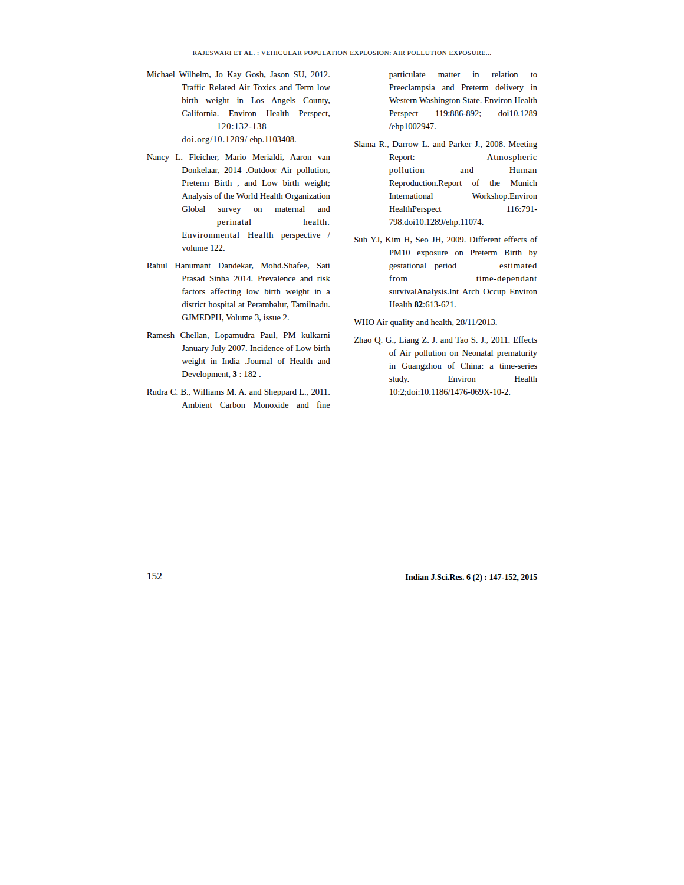Rajeswari et al. : Vehicular Population Explosion: Air Pollution Exposure...
Michael Wilhelm, Jo Kay Gosh, Jason SU, 2012. Traffic Related Air Toxics and Term low birth weight in Los Angels County, California. Environ Health Perspect, 120:132-138 doi.org/10.1289/ ehp.1103408.
Nancy L. Fleicher, Mario Merialdi, Aaron van Donkelaar, 2014 .Outdoor Air pollution, Preterm Birth , and Low birth weight; Analysis of the World Health Organization Global survey on maternal and perinatal health. Environmental Health perspective / volume 122.
Rahul Hanumant Dandekar, Mohd.Shafee, Sati Prasad Sinha 2014. Prevalence and risk factors affecting low birth weight in a district hospital at Perambalur, Tamilnadu. GJMEDPH, Volume 3, issue 2.
Ramesh Chellan, Lopamudra Paul, PM kulkarni January July 2007. Incidence of Low birth weight in India .Journal of Health and Development, 3 : 182 .
Rudra C. B., Williams M. A. and Sheppard L., 2011. Ambient Carbon Monoxide and fine particulate matter in relation to Preeclampsia and Preterm delivery in Western Washington State. Environ Health Perspect 119:886-892; doi10.1289 /ehp1002947.
Slama R., Darrow L. and Parker J., 2008. Meeting Report: Atmospheric pollution and Human Reproduction.Report of the Munich International Workshop.Environ HealthPerspect 116:791-798.doi10.1289/ehp.11074.
Suh YJ, Kim H, Seo JH, 2009. Different effects of PM10 exposure on Preterm Birth by gestational period estimated from time-dependant survivalAnalysis.Int Arch Occup Environ Health 82:613-621.
WHO Air quality and health, 28/11/2013.
Zhao Q. G., Liang Z. J. and Tao S. J., 2011. Effects of Air pollution on Neonatal prematurity in Guangzhou of China: a time-series study. Environ Health 10:2;doi:10.1186/1476-069X-10-2.
152
Indian J.Sci.Res. 6 (2) : 147-152, 2015